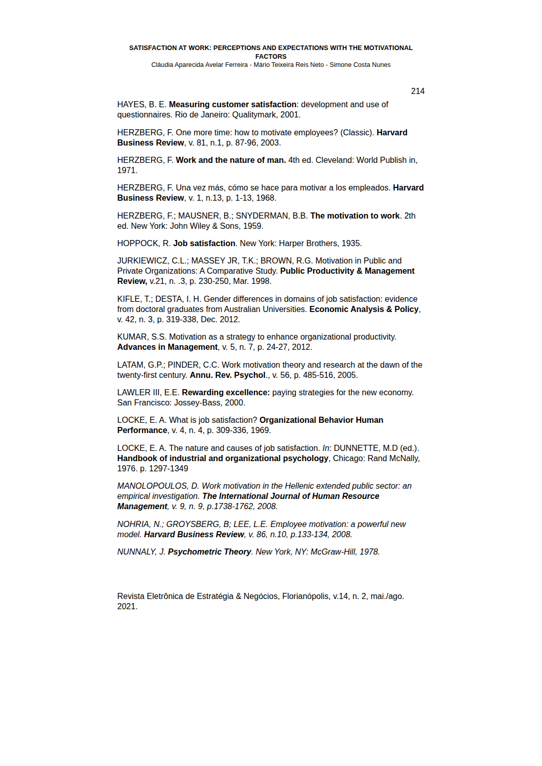SATISFACTION AT WORK: PERCEPTIONS AND EXPECTATIONS WITH THE MOTIVATIONAL FACTORS
Cláudia Aparecida Avelar Ferreira - Mário Teixeira Reis Neto - Simone Costa Nunes
214
HAYES, B. E. Measuring customer satisfaction: development and use of questionnaires. Rio de Janeiro: Qualitymark, 2001.
HERZBERG, F. One more time: how to motivate employees? (Classic). Harvard Business Review, v. 81, n.1, p. 87-96, 2003.
HERZBERG, F. Work and the nature of man. 4th ed. Cleveland: World Publish in, 1971.
HERZBERG, F. Una vez más, cómo se hace para motivar a los empleados. Harvard Business Review, v. 1, n.13, p. 1-13, 1968.
HERZBERG, F.; MAUSNER, B.; SNYDERMAN, B.B. The motivation to work. 2th ed. New York: John Wiley & Sons, 1959.
HOPPOCK, R. Job satisfaction. New York: Harper Brothers, 1935.
JURKIEWICZ, C.L.; MASSEY JR, T.K.; BROWN, R.G. Motivation in Public and Private Organizations: A Comparative Study. Public Productivity & Management Review, v.21, n. .3, p. 230-250, Mar. 1998.
KIFLE, T.; DESTA, I. H. Gender differences in domains of job satisfaction: evidence from doctoral graduates from Australian Universities. Economic Analysis & Policy, v. 42, n. 3, p. 319-338, Dec. 2012.
KUMAR, S.S. Motivation as a strategy to enhance organizational productivity. Advances in Management, v. 5, n. 7, p. 24-27, 2012.
LATAM, G.P.; PINDER, C.C. Work motivation theory and research at the dawn of the twenty-first century. Annu. Rev. Psychol., v. 56, p. 485-516, 2005.
LAWLER III, E.E. Rewarding excellence: paying strategies for the new economy. San Francisco: Jossey-Bass, 2000.
LOCKE, E. A. What is job satisfaction? Organizational Behavior Human Performance, v. 4, n. 4, p. 309-336, 1969.
LOCKE, E. A. The nature and causes of job satisfaction. In: DUNNETTE, M.D (ed.). Handbook of industrial and organizational psychology, Chicago: Rand McNally, 1976. p. 1297-1349
MANOLOPOULOS, D. Work motivation in the Hellenic extended public sector: an empirical investigation. The International Journal of Human Resource Management, v. 9, n. 9, p.1738-1762, 2008.
NOHRIA, N.; GROYSBERG, B; LEE, L.E. Employee motivation: a powerful new model. Harvard Business Review, v. 86, n.10, p.133-134, 2008.
NUNNALY, J. Psychometric Theory. New York, NY: McGraw-Hill, 1978.
Revista Eletrônica de Estratégia & Negócios, Florianópolis, v.14, n. 2, mai./ago. 2021.